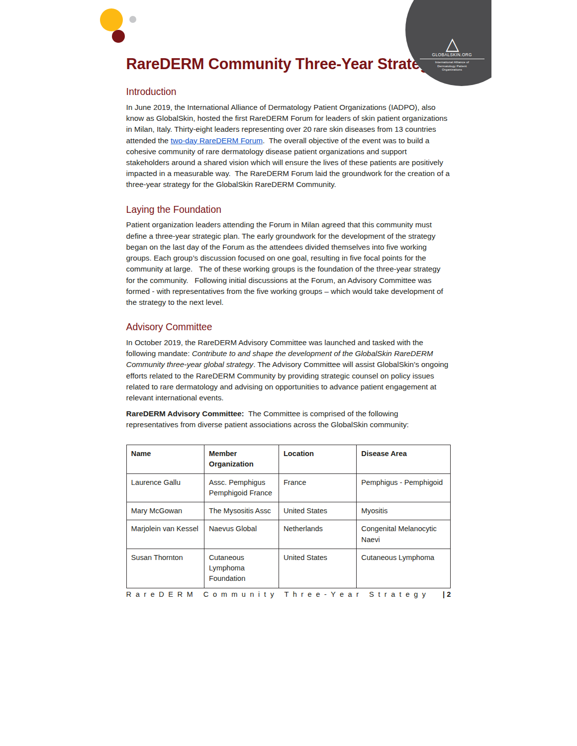△
GLOBALSKIN.ORG
International Alliance of
Dermatology Patient
Organizations
RareDERM Community Three-Year Strategy
Introduction
In June 2019, the International Alliance of Dermatology Patient Organizations (IADPO), also know as GlobalSkin, hosted the first RareDERM Forum for leaders of skin patient organizations in Milan, Italy. Thirty-eight leaders representing over 20 rare skin diseases from 13 countries attended the two-day RareDERM Forum. The overall objective of the event was to build a cohesive community of rare dermatology disease patient organizations and support stakeholders around a shared vision which will ensure the lives of these patients are positively impacted in a measurable way. The RareDERM Forum laid the groundwork for the creation of a three-year strategy for the GlobalSkin RareDERM Community.
Laying the Foundation
Patient organization leaders attending the Forum in Milan agreed that this community must define a three-year strategic plan. The early groundwork for the development of the strategy began on the last day of the Forum as the attendees divided themselves into five working groups. Each group’s discussion focused on one goal, resulting in five focal points for the community at large. The of these working groups is the foundation of the three-year strategy for the community. Following initial discussions at the Forum, an Advisory Committee was formed - with representatives from the five working groups – which would take development of the strategy to the next level.
Advisory Committee
In October 2019, the RareDERM Advisory Committee was launched and tasked with the following mandate: Contribute to and shape the development of the GlobalSkin RareDERM Community three-year global strategy. The Advisory Committee will assist GlobalSkin’s ongoing efforts related to the RareDERM Community by providing strategic counsel on policy issues related to rare dermatology and advising on opportunities to advance patient engagement at relevant international events.
RareDERM Advisory Committee: The Committee is comprised of the following representatives from diverse patient associations across the GlobalSkin community:
| Name | Member Organization | Location | Disease Area |
| --- | --- | --- | --- |
| Laurence Gallu | Assc. Pemphigus Pemphigoid France | France | Pemphigus - Pemphigoid |
| Mary McGowan | The Mysositis Assc | United States | Myositis |
| Marjolein van Kessel | Naevus Global | Netherlands | Congenital Melanocytic Naevi |
| Susan Thornton | Cutaneous Lymphoma Foundation | United States | Cutaneous Lymphoma |
R a r e D E R M C o m m u n i t y T h r e e - Y e a r S t r a t e g y | 2